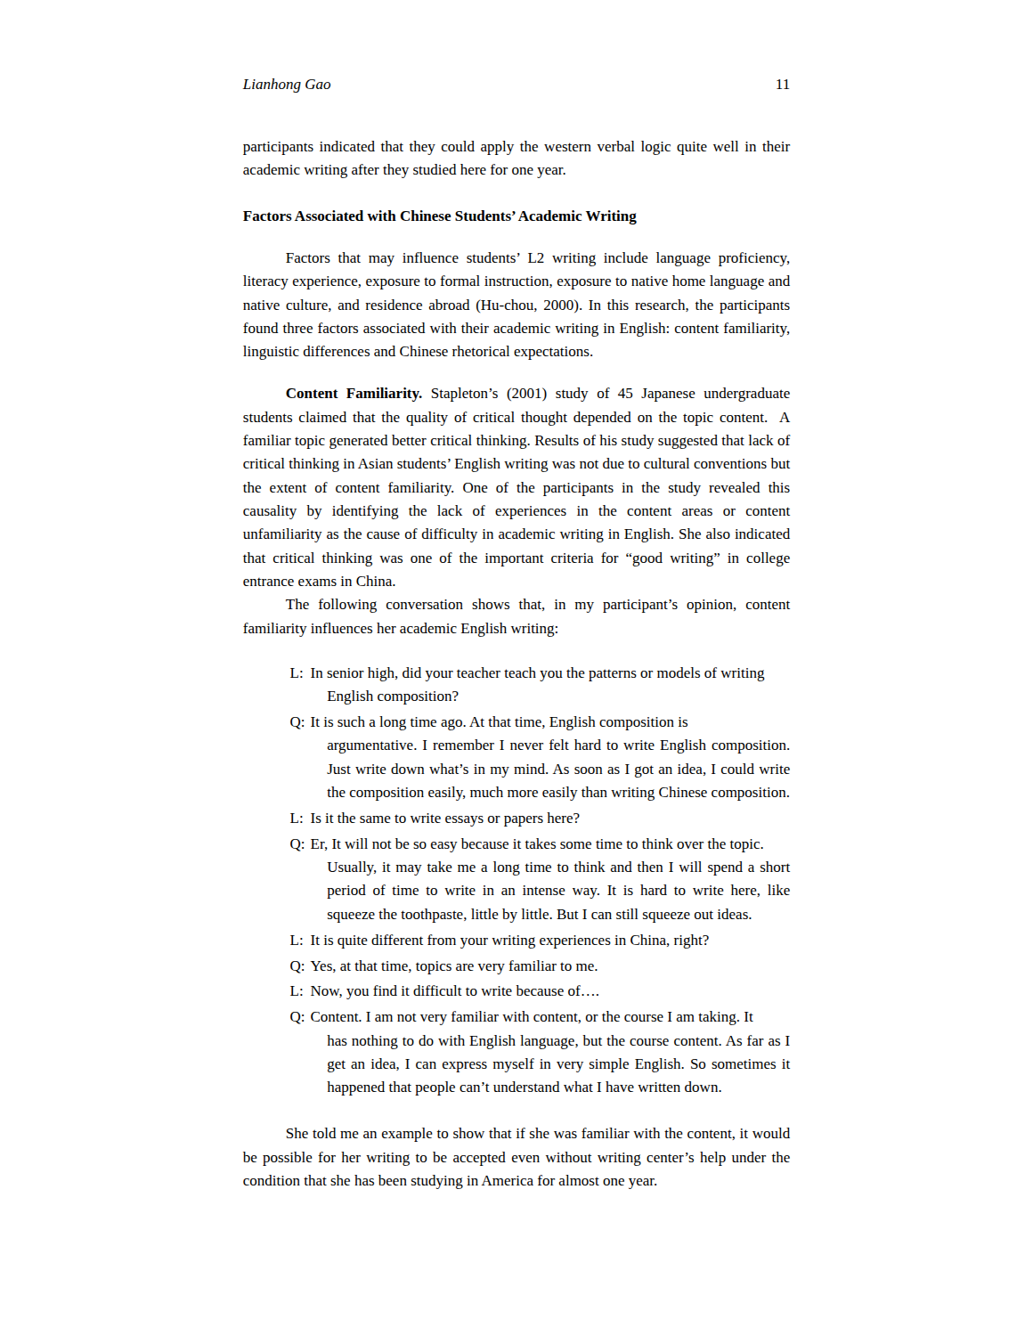Lianhong Gao 11
participants indicated that they could apply the western verbal logic quite well in their academic writing after they studied here for one year.
Factors Associated with Chinese Students’ Academic Writing
Factors that may influence students’ L2 writing include language proficiency, literacy experience, exposure to formal instruction, exposure to native home language and native culture, and residence abroad (Hu-chou, 2000). In this research, the participants found three factors associated with their academic writing in English: content familiarity, linguistic differences and Chinese rhetorical expectations.
Content Familiarity. Stapleton’s (2001) study of 45 Japanese undergraduate students claimed that the quality of critical thought depended on the topic content. A familiar topic generated better critical thinking. Results of his study suggested that lack of critical thinking in Asian students’ English writing was not due to cultural conventions but the extent of content familiarity. One of the participants in the study revealed this causality by identifying the lack of experiences in the content areas or content unfamiliarity as the cause of difficulty in academic writing in English. She also indicated that critical thinking was one of the important criteria for “good writing” in college entrance exams in China.
The following conversation shows that, in my participant’s opinion, content familiarity influences her academic English writing:
L: In senior high, did your teacher teach you the patterns or models of writingEnglish composition?
Q: It is such a long time ago. At that time, English composition isargumentative. I remember I never felt hard to write English composition. Just write down what’s in my mind. As soon as I got an idea, I could write the composition easily, much more easily than writing Chinese composition.
L: Is it the same to write essays or papers here?
Q: Er, It will not be so easy because it takes some time to think over the topic.Usually, it may take me a long time to think and then I will spend a short period of time to write in an intense way. It is hard to write here, like squeeze the toothpaste, little by little. But I can still squeeze out ideas.
L: It is quite different from your writing experiences in China, right?
Q: Yes, at that time, topics are very familiar to me.
L: Now, you find it difficult to write because of….
Q: Content. I am not very familiar with content, or the course I am taking. Ithas nothing to do with English language, but the course content. As far as I get an idea, I can express myself in very simple English. So sometimes it happened that people can’t understand what I have written down.
She told me an example to show that if she was familiar with the content, it would be possible for her writing to be accepted even without writing center’s help under the condition that she has been studying in America for almost one year.